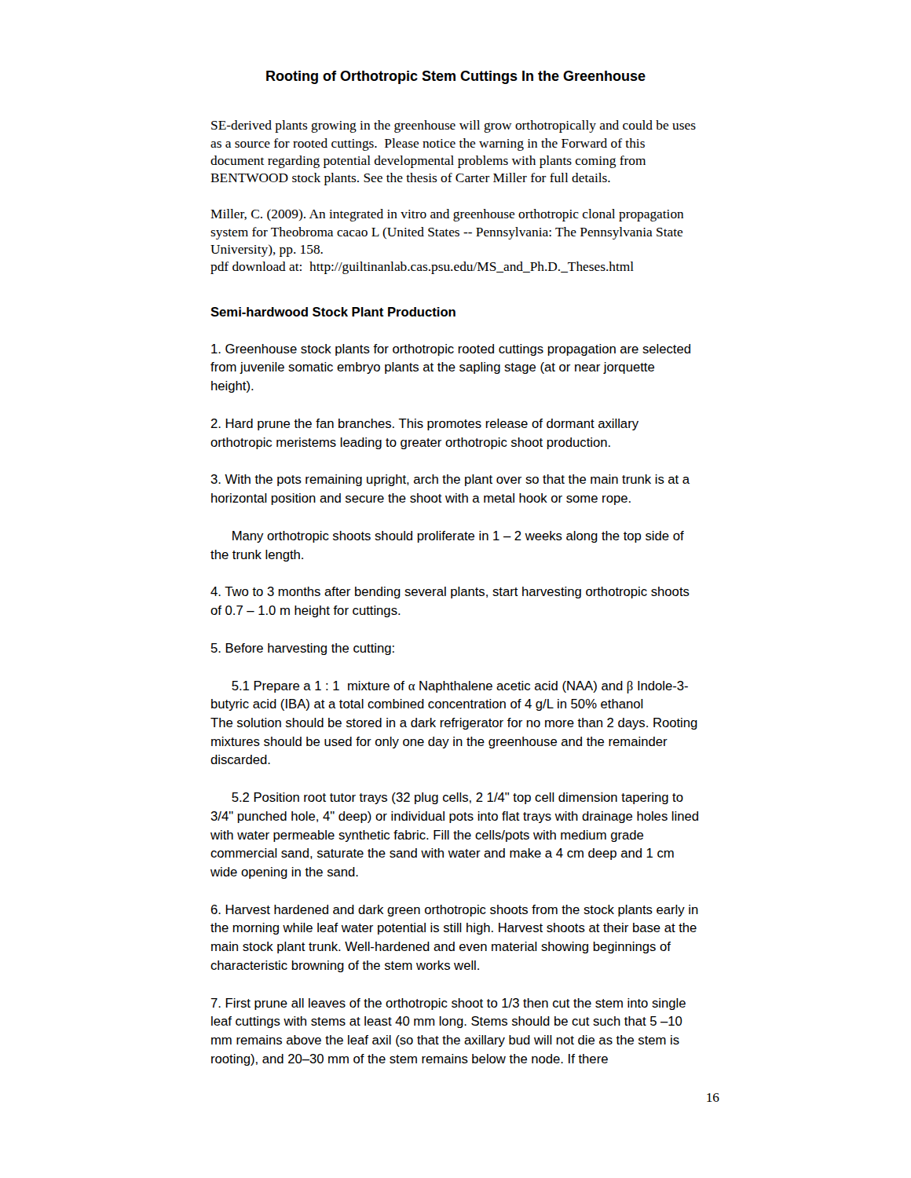Rooting of Orthotropic Stem Cuttings In the Greenhouse
SE-derived plants growing in the greenhouse will grow orthotropically and could be uses as a source for rooted cuttings. Please notice the warning in the Forward of this document regarding potential developmental problems with plants coming from BENTWOOD stock plants. See the thesis of Carter Miller for full details.
Miller, C. (2009). An integrated in vitro and greenhouse orthotropic clonal propagation system for Theobroma cacao L (United States -- Pennsylvania: The Pennsylvania State University), pp. 158.
pdf download at: http://guiltinanlab.cas.psu.edu/MS_and_Ph.D._Theses.html
Semi-hardwood Stock Plant Production
1. Greenhouse stock plants for orthotropic rooted cuttings propagation are selected from juvenile somatic embryo plants at the sapling stage (at or near jorquette height).
2. Hard prune the fan branches. This promotes release of dormant axillary orthotropic meristems leading to greater orthotropic shoot production.
3. With the pots remaining upright, arch the plant over so that the main trunk is at a horizontal position and secure the shoot with a metal hook or some rope.
Many orthotropic shoots should proliferate in 1 – 2 weeks along the top side of the trunk length.
4. Two to 3 months after bending several plants, start harvesting orthotropic shoots of 0.7 – 1.0 m height for cuttings.
5. Before harvesting the cutting:
5.1 Prepare a 1 : 1 mixture of α Naphthalene acetic acid (NAA) and β Indole-3-butyric acid (IBA) at a total combined concentration of 4 g/L in 50% ethanol
The solution should be stored in a dark refrigerator for no more than 2 days. Rooting mixtures should be used for only one day in the greenhouse and the remainder discarded.
5.2 Position root tutor trays (32 plug cells, 2 1/4" top cell dimension tapering to 3/4" punched hole, 4" deep) or individual pots into flat trays with drainage holes lined with water permeable synthetic fabric. Fill the cells/pots with medium grade commercial sand, saturate the sand with water and make a 4 cm deep and 1 cm wide opening in the sand.
6. Harvest hardened and dark green orthotropic shoots from the stock plants early in the morning while leaf water potential is still high. Harvest shoots at their base at the main stock plant trunk. Well-hardened and even material showing beginnings of characteristic browning of the stem works well.
7. First prune all leaves of the orthotropic shoot to 1/3 then cut the stem into single leaf cuttings with stems at least 40 mm long. Stems should be cut such that 5 –10 mm remains above the leaf axil (so that the axillary bud will not die as the stem is rooting), and 20–30 mm of the stem remains below the node. If there
16